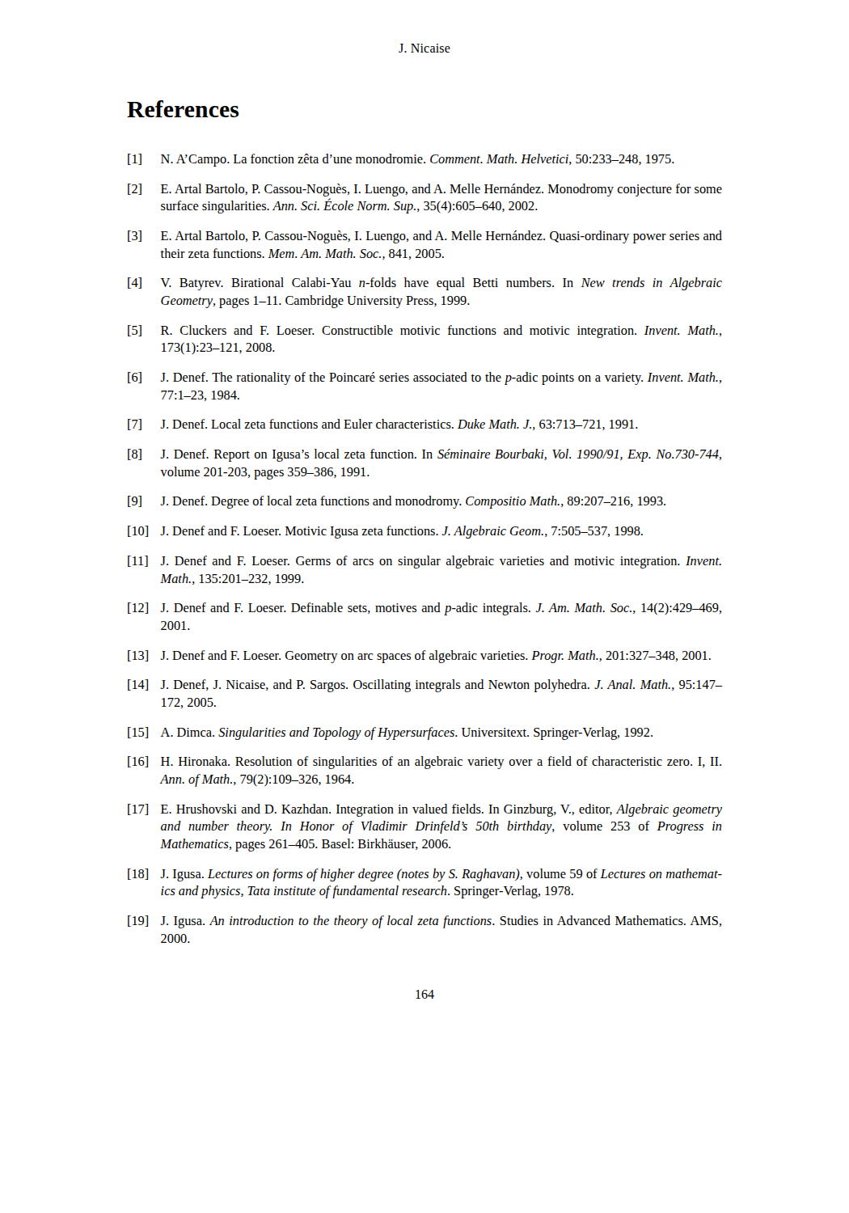J. Nicaise
References
[1] N. A’Campo. La fonction zêta d’une monodromie. Comment. Math. Helvetici, 50:233–248, 1975.
[2] E. Artal Bartolo, P. Cassou-Noguès, I. Luengo, and A. Melle Hernández. Monodromy conjecture for some surface singularities. Ann. Sci. École Norm. Sup., 35(4):605–640, 2002.
[3] E. Artal Bartolo, P. Cassou-Noguès, I. Luengo, and A. Melle Hernández. Quasi-ordinary power series and their zeta functions. Mem. Am. Math. Soc., 841, 2005.
[4] V. Batyrev. Birational Calabi-Yau n-folds have equal Betti numbers. In New trends in Algebraic Geometry, pages 1–11. Cambridge University Press, 1999.
[5] R. Cluckers and F. Loeser. Constructible motivic functions and motivic integration. Invent. Math., 173(1):23–121, 2008.
[6] J. Denef. The rationality of the Poincaré series associated to the p-adic points on a variety. Invent. Math., 77:1–23, 1984.
[7] J. Denef. Local zeta functions and Euler characteristics. Duke Math. J., 63:713–721, 1991.
[8] J. Denef. Report on Igusa’s local zeta function. In Séminaire Bourbaki, Vol. 1990/91, Exp. No.730-744, volume 201-203, pages 359–386, 1991.
[9] J. Denef. Degree of local zeta functions and monodromy. Compositio Math., 89:207–216, 1993.
[10] J. Denef and F. Loeser. Motivic Igusa zeta functions. J. Algebraic Geom., 7:505–537, 1998.
[11] J. Denef and F. Loeser. Germs of arcs on singular algebraic varieties and motivic integration. Invent. Math., 135:201–232, 1999.
[12] J. Denef and F. Loeser. Definable sets, motives and p-adic integrals. J. Am. Math. Soc., 14(2):429–469, 2001.
[13] J. Denef and F. Loeser. Geometry on arc spaces of algebraic varieties. Progr. Math., 201:327–348, 2001.
[14] J. Denef, J. Nicaise, and P. Sargos. Oscillating integrals and Newton polyhedra. J. Anal. Math., 95:147–172, 2005.
[15] A. Dimca. Singularities and Topology of Hypersurfaces. Universitext. Springer-Verlag, 1992.
[16] H. Hironaka. Resolution of singularities of an algebraic variety over a field of characteristic zero. I, II. Ann. of Math., 79(2):109–326, 1964.
[17] E. Hrushovski and D. Kazhdan. Integration in valued fields. In Ginzburg, V., editor, Algebraic geometry and number theory. In Honor of Vladimir Drinfeld’s 50th birthday, volume 253 of Progress in Mathematics, pages 261–405. Basel: Birkhäuser, 2006.
[18] J. Igusa. Lectures on forms of higher degree (notes by S. Raghavan), volume 59 of Lectures on mathematics and physics, Tata institute of fundamental research. Springer-Verlag, 1978.
[19] J. Igusa. An introduction to the theory of local zeta functions. Studies in Advanced Mathematics. AMS, 2000.
164